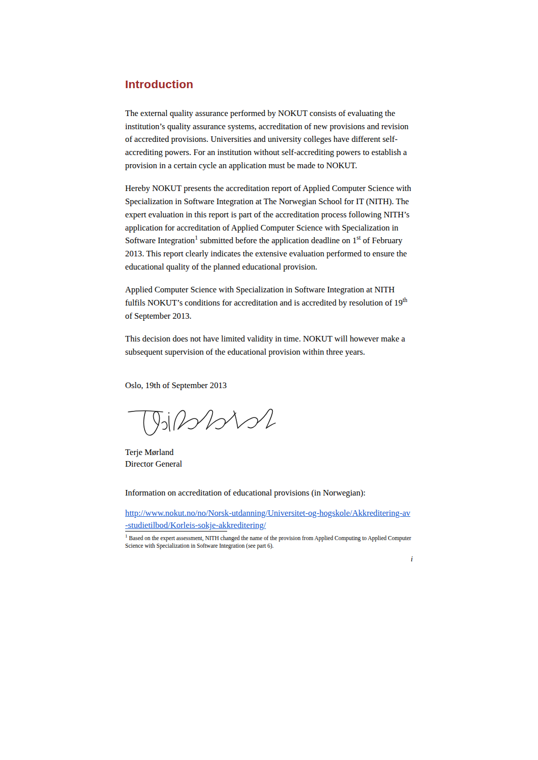Introduction
The external quality assurance performed by NOKUT consists of evaluating the institution’s quality assurance systems, accreditation of new provisions and revision of accredited provisions. Universities and university colleges have different self-accrediting powers. For an institution without self-accrediting powers to establish a provision in a certain cycle an application must be made to NOKUT.
Hereby NOKUT presents the accreditation report of Applied Computer Science with Specialization in Software Integration at The Norwegian School for IT (NITH). The expert evaluation in this report is part of the accreditation process following NITH’s application for accreditation of Applied Computer Science with Specialization in Software Integration1 submitted before the application deadline on 1st of February 2013. This report clearly indicates the extensive evaluation performed to ensure the educational quality of the planned educational provision.
Applied Computer Science with Specialization in Software Integration at NITH fulfils NOKUT’s conditions for accreditation and is accredited by resolution of 19th of September 2013.
This decision does not have limited validity in time. NOKUT will however make a subsequent supervision of the educational provision within three years.
Oslo, 19th of September 2013
Terje Mørland
Director General
Information on accreditation of educational provisions (in Norwegian):
http://www.nokut.no/no/Norsk-utdanning/Universitet-og-hogskole/Akkreditering-av-studietilbod/Korleis-sokje-akkreditering/
1 Based on the expert assessment, NITH changed the name of the provision from Applied Computing to Applied Computer Science with Specialization in Software Integration (see part 6).
i